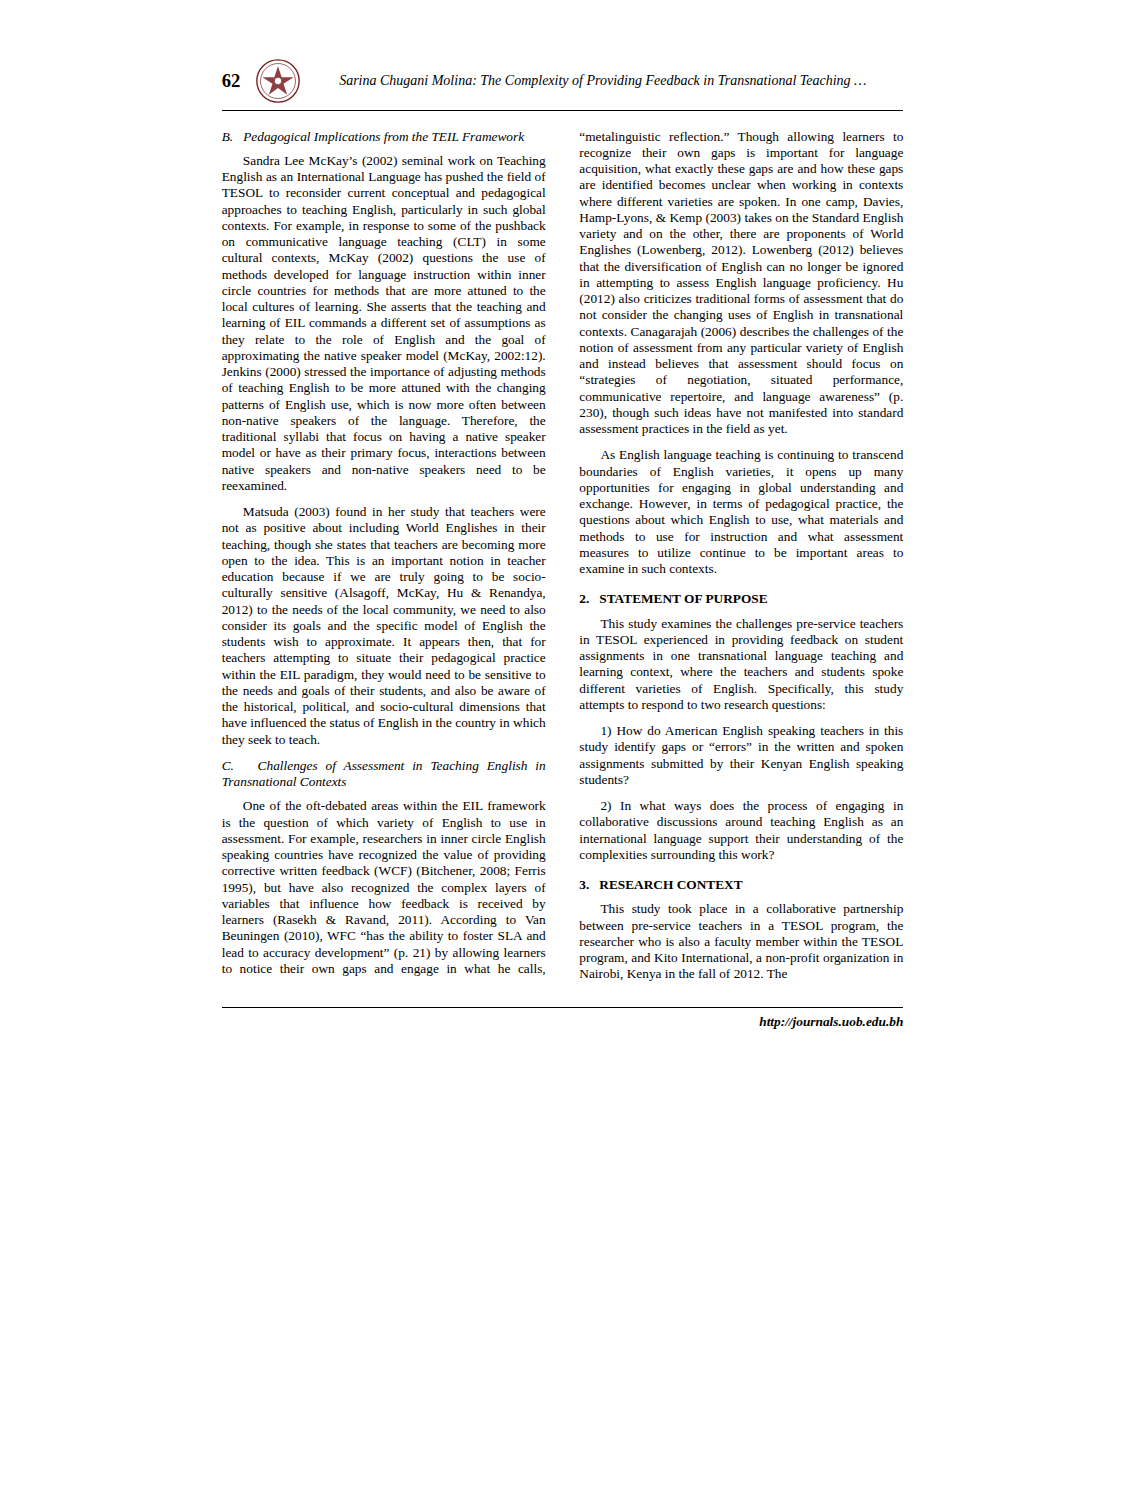62 Sarina Chugani Molina: The Complexity of Providing Feedback in Transnational Teaching …
B. Pedagogical Implications from the TEIL Framework
Sandra Lee McKay’s (2002) seminal work on Teaching English as an International Language has pushed the field of TESOL to reconsider current conceptual and pedagogical approaches to teaching English, particularly in such global contexts. For example, in response to some of the pushback on communicative language teaching (CLT) in some cultural contexts, McKay (2002) questions the use of methods developed for language instruction within inner circle countries for methods that are more attuned to the local cultures of learning. She asserts that the teaching and learning of EIL commands a different set of assumptions as they relate to the role of English and the goal of approximating the native speaker model (McKay, 2002:12). Jenkins (2000) stressed the importance of adjusting methods of teaching English to be more attuned with the changing patterns of English use, which is now more often between non-native speakers of the language. Therefore, the traditional syllabi that focus on having a native speaker model or have as their primary focus, interactions between native speakers and non-native speakers need to be reexamined.
Matsuda (2003) found in her study that teachers were not as positive about including World Englishes in their teaching, though she states that teachers are becoming more open to the idea. This is an important notion in teacher education because if we are truly going to be socio-culturally sensitive (Alsagoff, McKay, Hu & Renandya, 2012) to the needs of the local community, we need to also consider its goals and the specific model of English the students wish to approximate. It appears then, that for teachers attempting to situate their pedagogical practice within the EIL paradigm, they would need to be sensitive to the needs and goals of their students, and also be aware of the historical, political, and socio-cultural dimensions that have influenced the status of English in the country in which they seek to teach.
C. Challenges of Assessment in Teaching English in Transnational Contexts
One of the oft-debated areas within the EIL framework is the question of which variety of English to use in assessment. For example, researchers in inner circle English speaking countries have recognized the value of providing corrective written feedback (WCF) (Bitchener, 2008; Ferris 1995), but have also recognized the complex layers of variables that influence how feedback is received by learners (Rasekh & Ravand, 2011). According to Van Beuningen (2010), WFC “has the ability to foster SLA and lead to accuracy development” (p. 21) by allowing learners to notice their own gaps and engage in what he calls, “metalinguistic reflection.” Though allowing learners to recognize their own gaps is important for language acquisition, what exactly these gaps are and how these gaps are identified becomes unclear when working in contexts where different varieties are spoken. In one camp, Davies, Hamp-Lyons, & Kemp (2003) takes on the Standard English variety and on the other, there are proponents of World Englishes (Lowenberg, 2012). Lowenberg (2012) believes that the diversification of English can no longer be ignored in attempting to assess English language proficiency. Hu (2012) also criticizes traditional forms of assessment that do not consider the changing uses of English in transnational contexts. Canagarajah (2006) describes the challenges of the notion of assessment from any particular variety of English and instead believes that assessment should focus on “strategies of negotiation, situated performance, communicative repertoire, and language awareness” (p. 230), though such ideas have not manifested into standard assessment practices in the field as yet.
As English language teaching is continuing to transcend boundaries of English varieties, it opens up many opportunities for engaging in global understanding and exchange. However, in terms of pedagogical practice, the questions about which English to use, what materials and methods to use for instruction and what assessment measures to utilize continue to be important areas to examine in such contexts.
2. STATEMENT OF PURPOSE
This study examines the challenges pre-service teachers in TESOL experienced in providing feedback on student assignments in one transnational language teaching and learning context, where the teachers and students spoke different varieties of English. Specifically, this study attempts to respond to two research questions:
1) How do American English speaking teachers in this study identify gaps or “errors” in the written and spoken assignments submitted by their Kenyan English speaking students?
2) In what ways does the process of engaging in collaborative discussions around teaching English as an international language support their understanding of the complexities surrounding this work?
3. RESEARCH CONTEXT
This study took place in a collaborative partnership between pre-service teachers in a TESOL program, the researcher who is also a faculty member within the TESOL program, and Kito International, a non-profit organization in Nairobi, Kenya in the fall of 2012. The
http://journals.uob.edu.bh